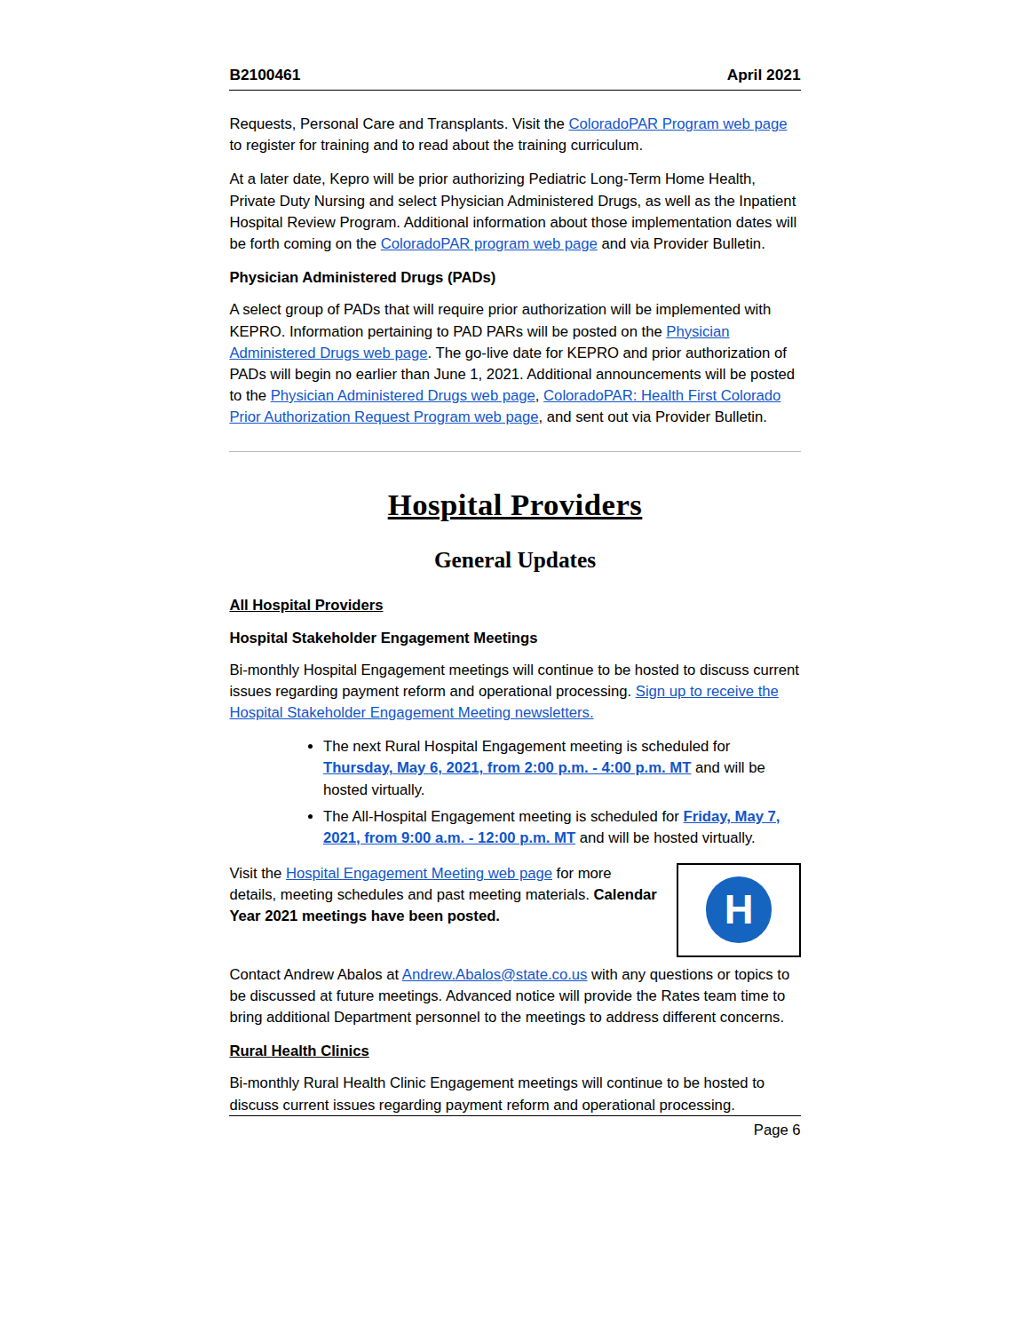B2100461 April 2021
Requests, Personal Care and Transplants. Visit the ColoradoPAR Program web page to register for training and to read about the training curriculum.
At a later date, Kepro will be prior authorizing Pediatric Long-Term Home Health, Private Duty Nursing and select Physician Administered Drugs, as well as the Inpatient Hospital Review Program. Additional information about those implementation dates will be forth coming on the ColoradoPAR program web page and via Provider Bulletin.
Physician Administered Drugs (PADs)
A select group of PADs that will require prior authorization will be implemented with KEPRO. Information pertaining to PAD PARs will be posted on the Physician Administered Drugs web page. The go-live date for KEPRO and prior authorization of PADs will begin no earlier than June 1, 2021. Additional announcements will be posted to the Physician Administered Drugs web page, ColoradoPAR: Health First Colorado Prior Authorization Request Program web page, and sent out via Provider Bulletin.
Hospital Providers
General Updates
All Hospital Providers
Hospital Stakeholder Engagement Meetings
Bi-monthly Hospital Engagement meetings will continue to be hosted to discuss current issues regarding payment reform and operational processing. Sign up to receive the Hospital Stakeholder Engagement Meeting newsletters.
The next Rural Hospital Engagement meeting is scheduled for Thursday, May 6, 2021, from 2:00 p.m. - 4:00 p.m. MT and will be hosted virtually.
The All-Hospital Engagement meeting is scheduled for Friday, May 7, 2021, from 9:00 a.m. - 12:00 p.m. MT and will be hosted virtually.
H
Visit the Hospital Engagement Meeting web page for more details, meeting schedules and past meeting materials. Calendar Year 2021 meetings have been posted.
Contact Andrew Abalos at Andrew.Abalos@state.co.us with any questions or topics to be discussed at future meetings. Advanced notice will provide the Rates team time to bring additional Department personnel to the meetings to address different concerns.
Rural Health Clinics
Bi-monthly Rural Health Clinic Engagement meetings will continue to be hosted to discuss current issues regarding payment reform and operational processing.
Page 6